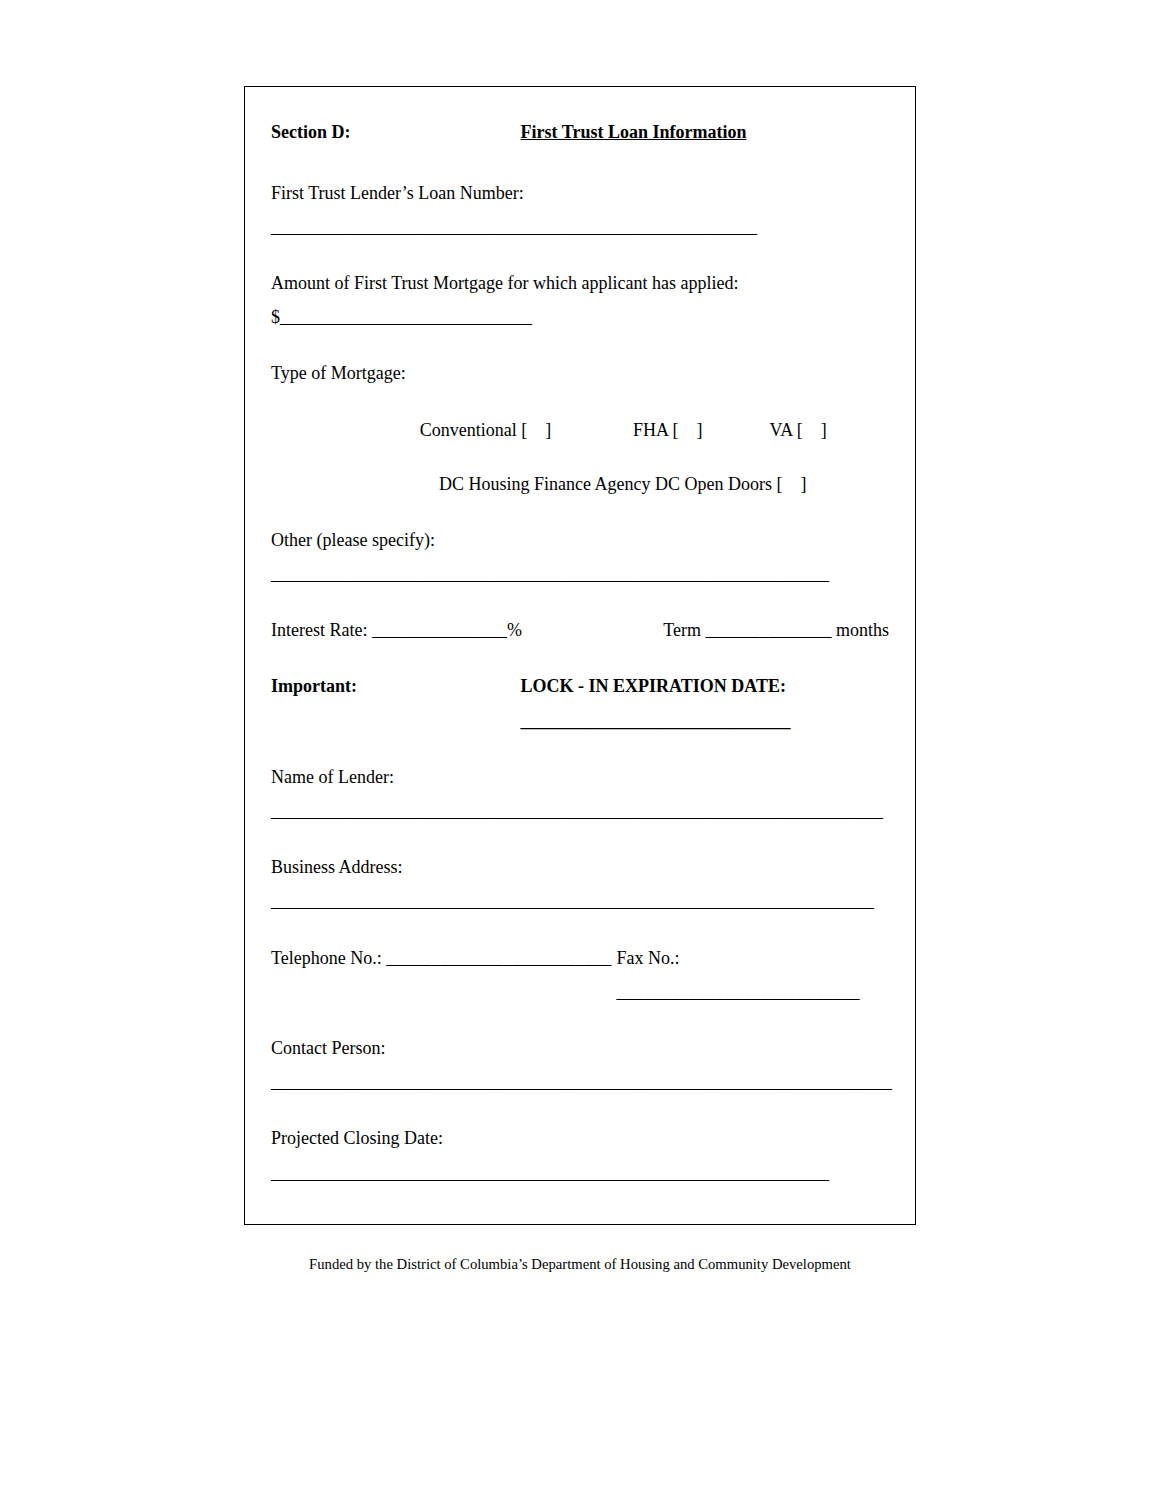Section D: First Trust Loan Information
First Trust Lender’s Loan Number: ______________________________________________________
Amount of First Trust Mortgage for which applicant has applied: $____________________________
Type of Mortgage:
Conventional [ ] FHA [ ] VA [ ]
DC Housing Finance Agency DC Open Doors [ ]
Other (please specify): ______________________________________________________________
Interest Rate: _______________% Term ______________ months
Important: LOCK - IN EXPIRATION DATE: ______________________________
Name of Lender: ____________________________________________________________________
Business Address: ___________________________________________________________________
Telephone No.: _________________________ Fax No.: ___________________________
Contact Person: _____________________________________________________________________
Projected Closing Date: ______________________________________________________________
Funded by the District of Columbia’s Department of Housing and Community Development